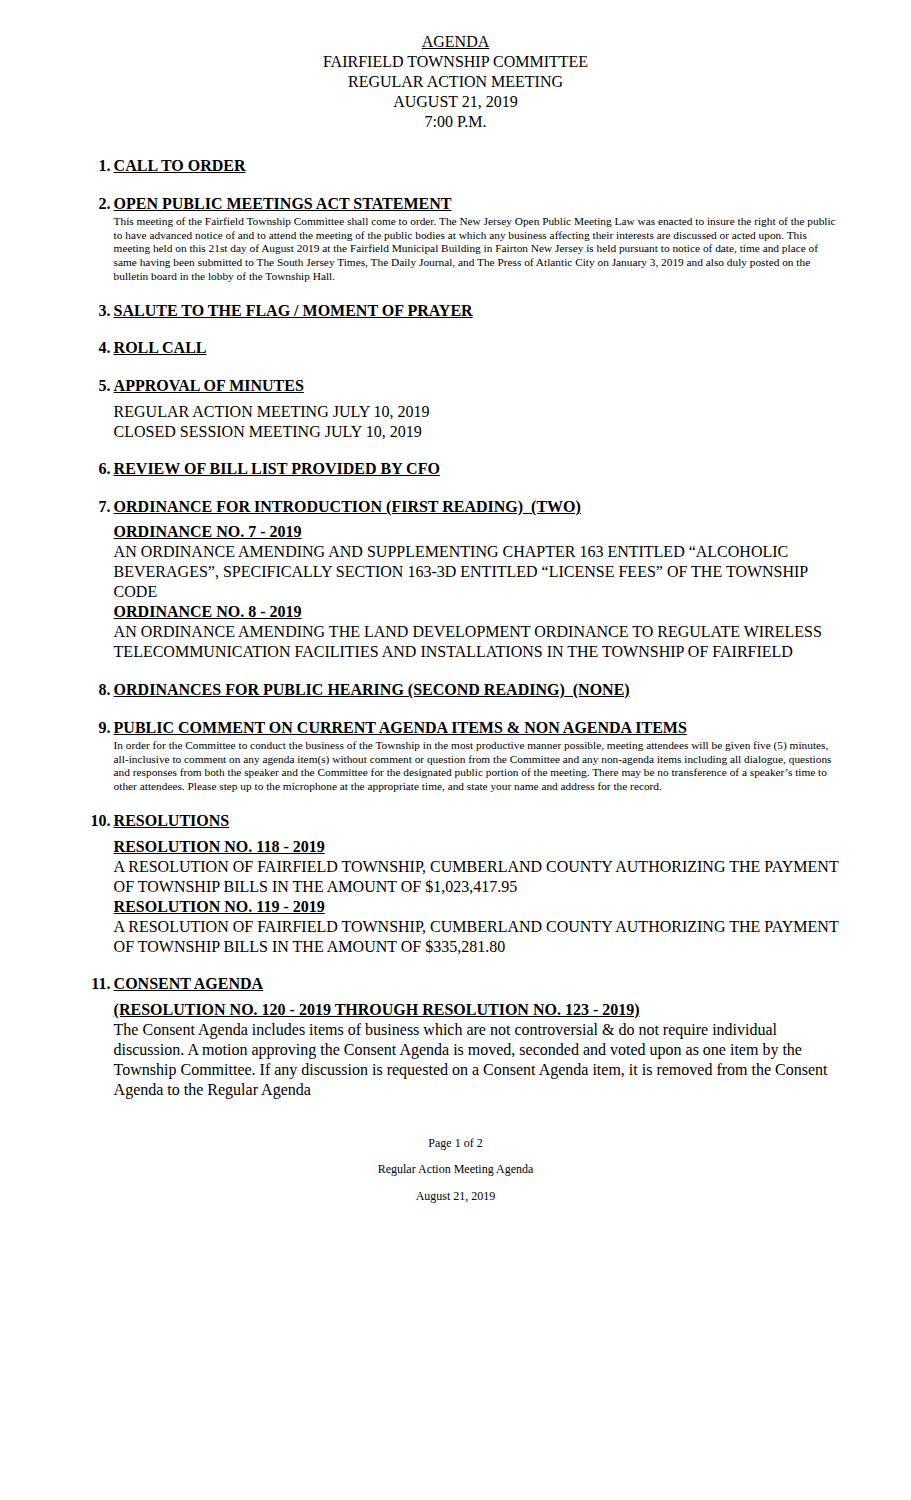AGENDA
FAIRFIELD TOWNSHIP COMMITTEE
REGULAR ACTION MEETING
AUGUST 21, 2019
7:00 P.M.
CALL TO ORDER
OPEN PUBLIC MEETINGS ACT STATEMENT This meeting of the Fairfield Township Committee shall come to order. The New Jersey Open Public Meeting Law was enacted to insure the right of the public to have advanced notice of and to attend the meeting of the public bodies at which any business affecting their interests are discussed or acted upon. This meeting held on this 21st day of August 2019 at the Fairfield Municipal Building in Fairton New Jersey is held pursuant to notice of date, time and place of same having been submitted to The South Jersey Times, The Daily Journal, and The Press of Atlantic City on January 3, 2019 and also duly posted on the bulletin board in the lobby of the Township Hall.
SALUTE TO THE FLAG / MOMENT OF PRAYER
ROLL CALL
APPROVAL OF MINUTES
REGULAR ACTION MEETING JULY 10, 2019
CLOSED SESSION MEETING JULY 10, 2019
REVIEW OF BILL LIST PROVIDED BY CFO
ORDINANCE FOR INTRODUCTION (FIRST READING) (TWO)
ORDINANCE NO. 7 - 2019
AN ORDINANCE AMENDING AND SUPPLEMENTING CHAPTER 163 ENTITLED “ALCOHOLIC BEVERAGES”, SPECIFICALLY SECTION 163-3D ENTITLED “LICENSE FEES” OF THE TOWNSHIP CODE
ORDINANCE NO. 8 - 2019
AN ORDINANCE AMENDING THE LAND DEVELOPMENT ORDINANCE TO REGULATE WIRELESS TELECOMMUNICATION FACILITIES AND INSTALLATIONS IN THE TOWNSHIP OF FAIRFIELD
ORDINANCES FOR PUBLIC HEARING (SECOND READING) (NONE)
PUBLIC COMMENT ON CURRENT AGENDA ITEMS & NON AGENDA ITEMS In order for the Committee to conduct the business of the Township in the most productive manner possible, meeting attendees will be given five (5) minutes, all-inclusive to comment on any agenda item(s) without comment or question from the Committee and any non-agenda items including all dialogue, questions and responses from both the speaker and the Committee for the designated public portion of the meeting. There may be no transference of a speaker’s time to other attendees. Please step up to the microphone at the appropriate time, and state your name and address for the record.
RESOLUTIONS
RESOLUTION NO. 118 - 2019
A RESOLUTION OF FAIRFIELD TOWNSHIP, CUMBERLAND COUNTY AUTHORIZING THE PAYMENT OF TOWNSHIP BILLS IN THE AMOUNT OF $1,023,417.95
RESOLUTION NO. 119 - 2019
A RESOLUTION OF FAIRFIELD TOWNSHIP, CUMBERLAND COUNTY AUTHORIZING THE PAYMENT OF TOWNSHIP BILLS IN THE AMOUNT OF $335,281.80
CONSENT AGENDA
(RESOLUTION NO. 120 - 2019 THROUGH RESOLUTION NO. 123 - 2019)
The Consent Agenda includes items of business which are not controversial & do not require individual discussion. A motion approving the Consent Agenda is moved, seconded and voted upon as one item by the Township Committee. If any discussion is requested on a Consent Agenda item, it is removed from the Consent Agenda to the Regular Agenda
Page 1 of 2
Regular Action Meeting Agenda
August 21, 2019